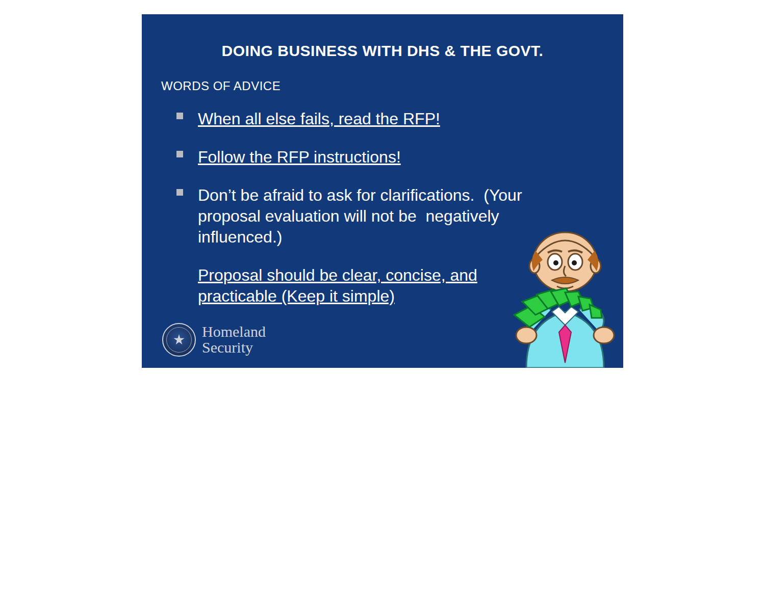DOING BUSINESS WITH DHS & THE GOVT.
WORDS OF ADVICE
When all else fails, read the RFP!
Follow the RFP instructions!
Don’t be afraid to ask for clarifications. (Your proposal evaluation will not be negatively influenced.)
Proposal should be clear, concise, and practicable (Keep it simple)
Homeland Security